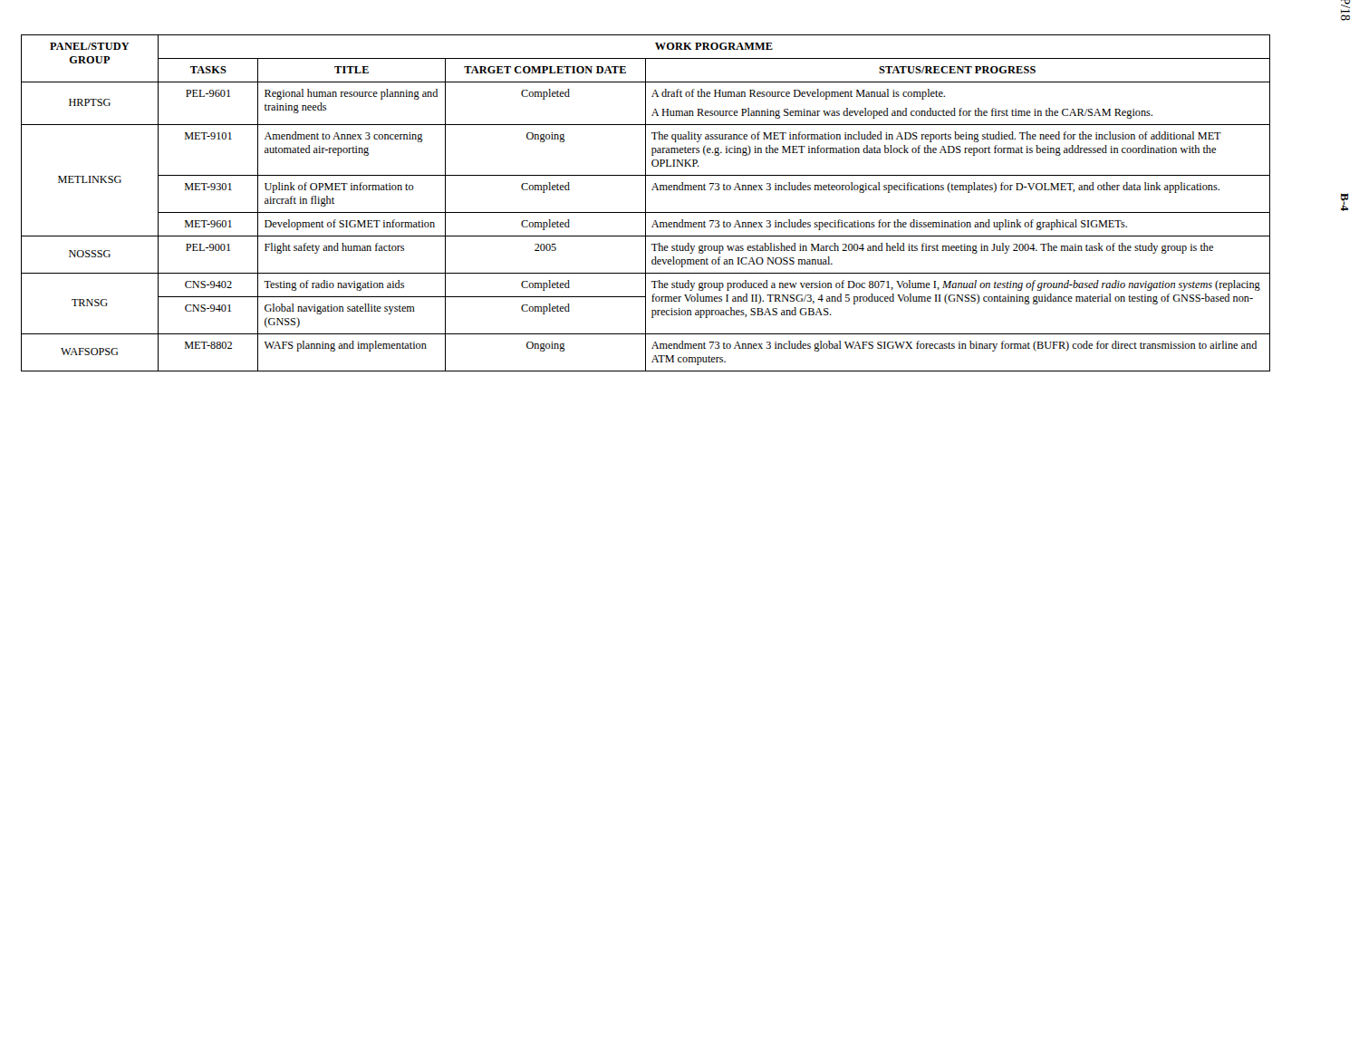APIRG/15-WP/18
Appendix B
B-4
| PANEL/STUDY GROUP | WORK PROGRAMME |
| --- | --- |
| TASKS | TITLE | TARGET COMPLETION DATE | STATUS/RECENT PROGRESS |
| HRPTSG | PEL-9601 | Regional human resource planning and training needs | Completed | A draft of the Human Resource Development Manual is complete. A Human Resource Planning Seminar was developed and conducted for the first time in the CAR/SAM Regions. |
| METLINKSG | MET-9101 | Amendment to Annex 3 concerning automated air-reporting | Ongoing | The quality assurance of MET information included in ADS reports being studied. The need for the inclusion of additional MET parameters (e.g. icing) in the MET information data block of the ADS report format is being addressed in coordination with the OPLINKP. |
| MET-9301 | Uplink of OPMET information to aircraft in flight | Completed | Amendment 73 to Annex 3 includes meteorological specifications (templates) for D-VOLMET, and other data link applications. |
| MET-9601 | Development of SIGMET information | Completed | Amendment 73 to Annex 3 includes specifications for the dissemination and uplink of graphical SIGMETs. |
| NOSSSG | PEL-9001 | Flight safety and human factors | 2005 | The study group was established in March 2004 and held its first meeting in July 2004. The main task of the study group is the development of an ICAO NOSS manual. |
| TRNSG | CNS-9402 | Testing of radio navigation aids | Completed | The study group produced a new version of Doc 8071, Volume I, Manual on testing of ground-based radio navigation systems (replacing former Volumes I and II). TRNSG/3, 4 and 5 produced Volume II (GNSS) containing guidance material on testing of GNSS-based non-precision approaches, SBAS and GBAS. |
| CNS-9401 | Global navigation satellite system (GNSS) | Completed |
| WAFSOPSG | MET-8802 | WAFS planning and implementation | Ongoing | Amendment 73 to Annex 3 includes global WAFS SIGWX forecasts in binary format (BUFR) code for direct transmission to airline and ATM computers. |